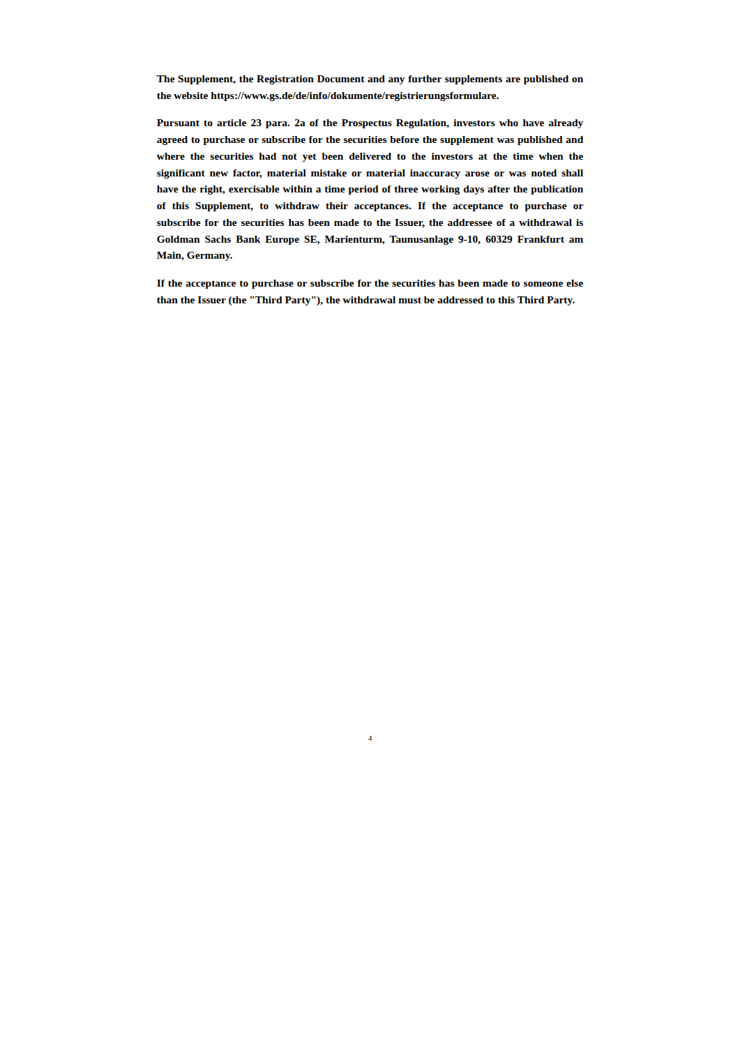The Supplement, the Registration Document and any further supplements are published on the website https://www.gs.de/de/info/dokumente/registrierungsformulare.
Pursuant to article 23 para. 2a of the Prospectus Regulation, investors who have already agreed to purchase or subscribe for the securities before the supplement was published and where the securities had not yet been delivered to the investors at the time when the significant new factor, material mistake or material inaccuracy arose or was noted shall have the right, exercisable within a time period of three working days after the publication of this Supplement, to withdraw their acceptances. If the acceptance to purchase or subscribe for the securities has been made to the Issuer, the addressee of a withdrawal is Goldman Sachs Bank Europe SE, Marienturm, Taunusanlage 9-10, 60329 Frankfurt am Main, Germany.
If the acceptance to purchase or subscribe for the securities has been made to someone else than the Issuer (the "Third Party"), the withdrawal must be addressed to this Third Party.
4